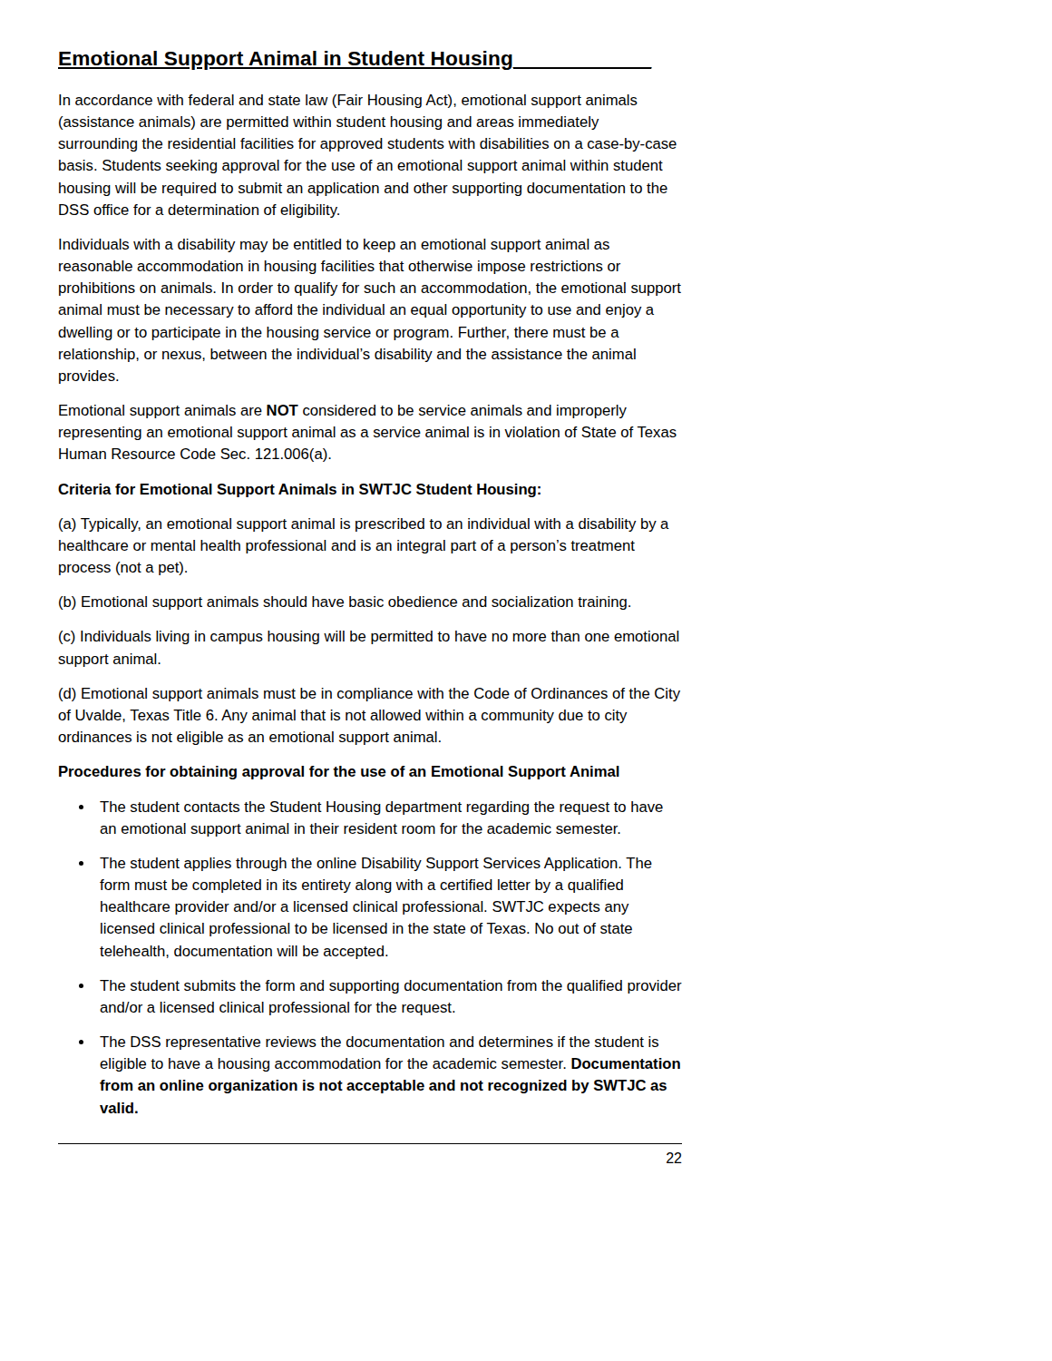Emotional Support Animal in Student Housing____________
In accordance with federal and state law (Fair Housing Act), emotional support animals (assistance animals) are permitted within student housing and areas immediately surrounding the residential facilities for approved students with disabilities on a case-by-case basis. Students seeking approval for the use of an emotional support animal within student housing will be required to submit an application and other supporting documentation to the DSS office for a determination of eligibility.
Individuals with a disability may be entitled to keep an emotional support animal as reasonable accommodation in housing facilities that otherwise impose restrictions or prohibitions on animals. In order to qualify for such an accommodation, the emotional support animal must be necessary to afford the individual an equal opportunity to use and enjoy a dwelling or to participate in the housing service or program. Further, there must be a relationship, or nexus, between the individual’s disability and the assistance the animal provides.
Emotional support animals are NOT considered to be service animals and improperly representing an emotional support animal as a service animal is in violation of State of Texas Human Resource Code Sec. 121.006(a).
Criteria for Emotional Support Animals in SWTJC Student Housing:
(a) Typically, an emotional support animal is prescribed to an individual with a disability by a healthcare or mental health professional and is an integral part of a person’s treatment process (not a pet).
(b) Emotional support animals should have basic obedience and socialization training.
(c) Individuals living in campus housing will be permitted to have no more than one emotional support animal.
(d) Emotional support animals must be in compliance with the Code of Ordinances of the City of Uvalde, Texas Title 6. Any animal that is not allowed within a community due to city ordinances is not eligible as an emotional support animal.
Procedures for obtaining approval for the use of an Emotional Support Animal
The student contacts the Student Housing department regarding the request to have an emotional support animal in their resident room for the academic semester.
The student applies through the online Disability Support Services Application. The form must be completed in its entirety along with a certified letter by a qualified healthcare provider and/or a licensed clinical professional. SWTJC expects any licensed clinical professional to be licensed in the state of Texas. No out of state telehealth, documentation will be accepted.
The student submits the form and supporting documentation from the qualified provider and/or a licensed clinical professional for the request.
The DSS representative reviews the documentation and determines if the student is eligible to have a housing accommodation for the academic semester. Documentation from an online organization is not acceptable and not recognized by SWTJC as valid.
22